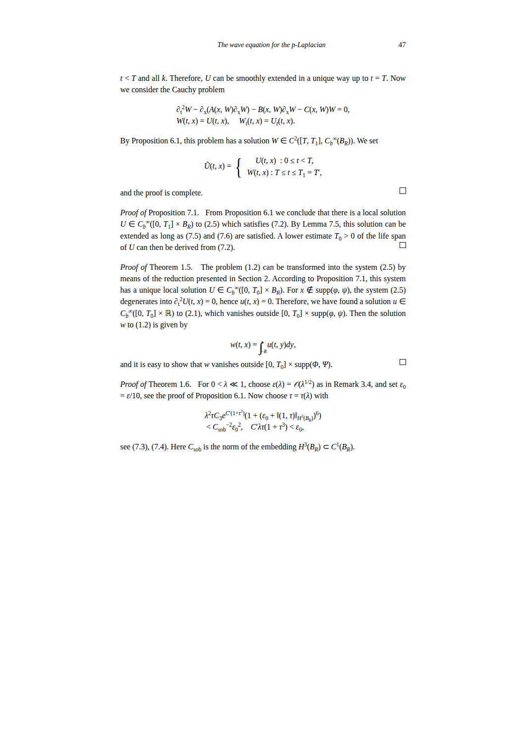The wave equation for the p-Laplacian 47
t < T and all k. Therefore, U can be smoothly extended in a unique way up to t = T. Now we consider the Cauchy problem
∂t2W − ∂x(A(x, W)∂xW) − B(x, W)∂xW − C(x, W)W = 0,
W(t, x) = U(t, x), Wt(t, x) = Ut(t, x).
By Proposition 6.1, this problem has a solution W ∈ C2([T, T1], Cb∞(BR)). We set
Ũ(t, x) = {
U(t, x) : 0 ≤ t < T,
W(t, x) : T ≤ t ≤ T1 = T′,
and the proof is complete.
Proof of Proposition 7.1. From Proposition 6.1 we conclude that there is a local solution U ∈ Cb∞([0, T1] × BR) to (2.5) which satisfies (7.2). By Lemma 7.5, this solution can be extended as long as (7.5) and (7.6) are satisfied. A lower estimate T0 > 0 of the life span of U can then be derived from (7.2).
Proof of Theorem 1.5. The problem (1.2) can be transformed into the system (2.5) by means of the reduction presented in Section 2. According to Proposition 7.1, this system has a unique local solution U ∈ Cb∞([0, T0] × BR). For x ∉ supp(φ, ψ), the system (2.5) degenerates into ∂t2U(t, x) = 0, hence u(t, x) = 0. Therefore, we have found a solution u ∈ Cb∞([0, T0] × ℝ) to (2.1), which vanishes outside [0, T0] × supp(φ, ψ). Then the solution w to (1.2) is given by
w(t, x) = ∫x−R u(t, y)dy,
and it is easy to show that w vanishes outside [0, T0] × supp(Φ, Ψ).
Proof of Theorem 1.6. For 0 < λ ≪ 1, choose ε(λ) = 𝒪(λ1/2) as in Remark 3.4, and set ε0 = ε/10, see the proof of Proposition 6.1. Now choose τ = τ(λ) with
λ2τC3eC′(1+τ3)(1 + (ε0 + ‖(1, τ)‖H3(BR))6)
< Csob−2ε02, C′λτ(1 + τ3) < ε0,
see (7.3), (7.4). Here Csob is the norm of the embedding H3(BR) ⊂ C1(BR).